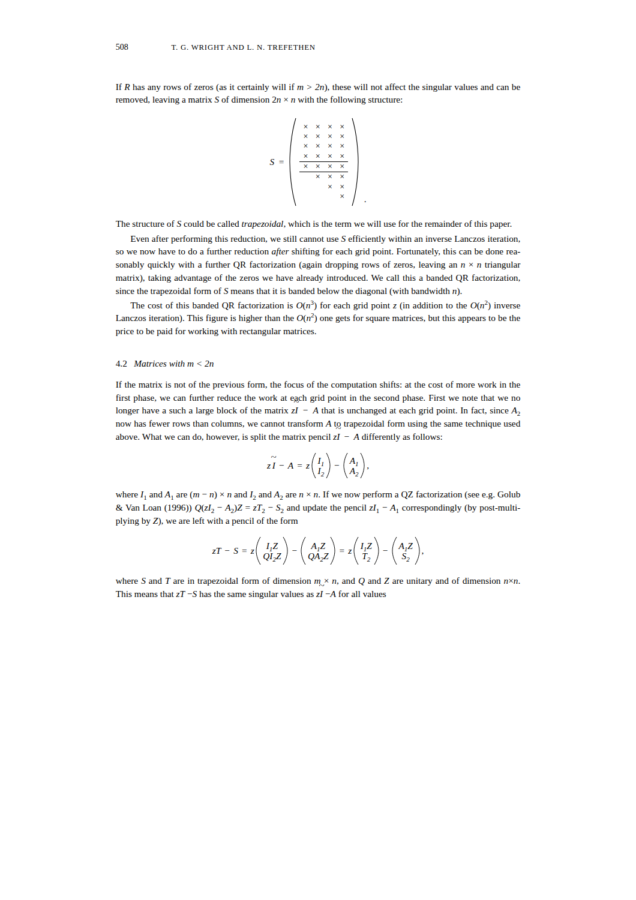508 T. G. Wright and L. N. Trefethen
If R has any rows of zeros (as it certainly will if m > 2n), these will not affect the singular values and can be removed, leaving a matrix S of dimension 2n × n with the following structure:
S= .
The structure of S could be called trapezoidal, which is the term we will use for the remainder of this paper.
Even after performing this reduction, we still cannot use S efficiently within an inverse Lanczos iteration, so we now have to do a further reduction after shifting for each grid point. Fortunately, this can be done reasonably quickly with a further QR factorization (again dropping rows of zeros, leaving an n × n triangular matrix), taking advantage of the zeros we have already introduced. We call this a banded QR factorization, since the trapezoidal form of S means that it is banded below the diagonal (with bandwidth n).
The cost of this banded QR factorization is O(n3) for each grid point z (in addition to the O(n2) inverse Lanczos iteration). This figure is higher than the O(n2) one gets for square matrices, but this appears to be the price to be paid for working with rectangular matrices.
4.2 Matrices with m < 2n
If the matrix is not of the previous form, the focus of the computation shifts: at the cost of more work in the first phase, we can further reduce the work at each grid point in the second phase. First we note that we no longer have a such a large block of the matrix zI − A that is unchanged at each grid point. In fact, since A2 now has fewer rows than columns, we cannot transform A to trapezoidal form using the same technique used above. What we can do, however, is split the matrix pencil zI − A differently as follows:
zI−A=z I1 I2 − A1 A2 ,
where I1 and A1 are (m − n) × n and I2 and A2 are n × n. If we now perform a QZ factorization (see e.g. Golub & Van Loan (1996)) Q(zI2 − A2)Z = zT2 − S2 and update the pencil zI1 − A1 correspondingly (by post-multiplying by Z), we are left with a pencil of the form
zT−S=z I1Z QI2Z − A1Z QA2Z =z I1Z T2 − A1Z S2 ,
where S and T are in trapezoidal form of dimension m × n, and Q and Z are unitary and of dimension n×n. This means that zT −S has the same singular values as zI −A for all values